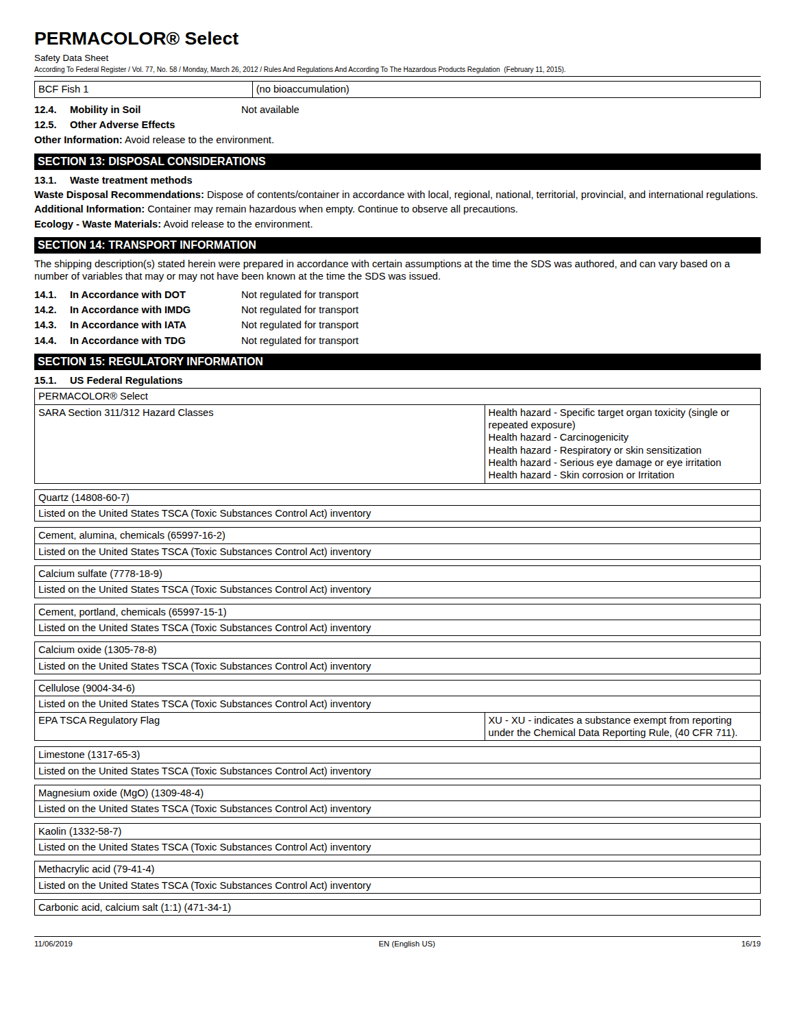PERMACOLOR® Select
Safety Data Sheet
According To Federal Register / Vol. 77, No. 58 / Monday, March 26, 2012 / Rules And Regulations And According To The Hazardous Products Regulation (February 11, 2015).
| BCF Fish 1 | (no bioaccumulation) |
12.4. Mobility in Soil Not available
12.5. Other Adverse Effects
Other Information: Avoid release to the environment.
SECTION 13: DISPOSAL CONSIDERATIONS
13.1. Waste treatment methods
Waste Disposal Recommendations: Dispose of contents/container in accordance with local, regional, national, territorial, provincial, and international regulations.
Additional Information: Container may remain hazardous when empty. Continue to observe all precautions.
Ecology - Waste Materials: Avoid release to the environment.
SECTION 14: TRANSPORT INFORMATION
The shipping description(s) stated herein were prepared in accordance with certain assumptions at the time the SDS was authored, and can vary based on a number of variables that may or may not have been known at the time the SDS was issued.
14.1. In Accordance with DOTNot regulated for transport
14.2. In Accordance with IMDGNot regulated for transport
14.3. In Accordance with IATANot regulated for transport
14.4. In Accordance with TDGNot regulated for transport
SECTION 15: REGULATORY INFORMATION
15.1. US Federal Regulations
| PERMACOLOR® Select |
| SARA Section 311/312 Hazard Classes | Health hazard - Specific target organ toxicity (single or repeated exposure) Health hazard - Carcinogenicity Health hazard - Respiratory or skin sensitization Health hazard - Serious eye damage or eye irritation Health hazard - Skin corrosion or Irritation |
| Quartz (14808-60-7) |
| Listed on the United States TSCA (Toxic Substances Control Act) inventory |
| Cement, alumina, chemicals (65997-16-2) |
| Listed on the United States TSCA (Toxic Substances Control Act) inventory |
| Calcium sulfate (7778-18-9) |
| Listed on the United States TSCA (Toxic Substances Control Act) inventory |
| Cement, portland, chemicals (65997-15-1) |
| Listed on the United States TSCA (Toxic Substances Control Act) inventory |
| Calcium oxide (1305-78-8) |
| Listed on the United States TSCA (Toxic Substances Control Act) inventory |
| Cellulose (9004-34-6) |
| Listed on the United States TSCA (Toxic Substances Control Act) inventory |
| EPA TSCA Regulatory Flag | XU - XU - indicates a substance exempt from reporting under the Chemical Data Reporting Rule, (40 CFR 711). |
| Limestone (1317-65-3) |
| Listed on the United States TSCA (Toxic Substances Control Act) inventory |
| Magnesium oxide (MgO) (1309-48-4) |
| Listed on the United States TSCA (Toxic Substances Control Act) inventory |
| Kaolin (1332-58-7) |
| Listed on the United States TSCA (Toxic Substances Control Act) inventory |
| Methacrylic acid (79-41-4) |
| Listed on the United States TSCA (Toxic Substances Control Act) inventory |
| Carbonic acid, calcium salt (1:1) (471-34-1) |
11/06/2019 EN (English US) 16/19